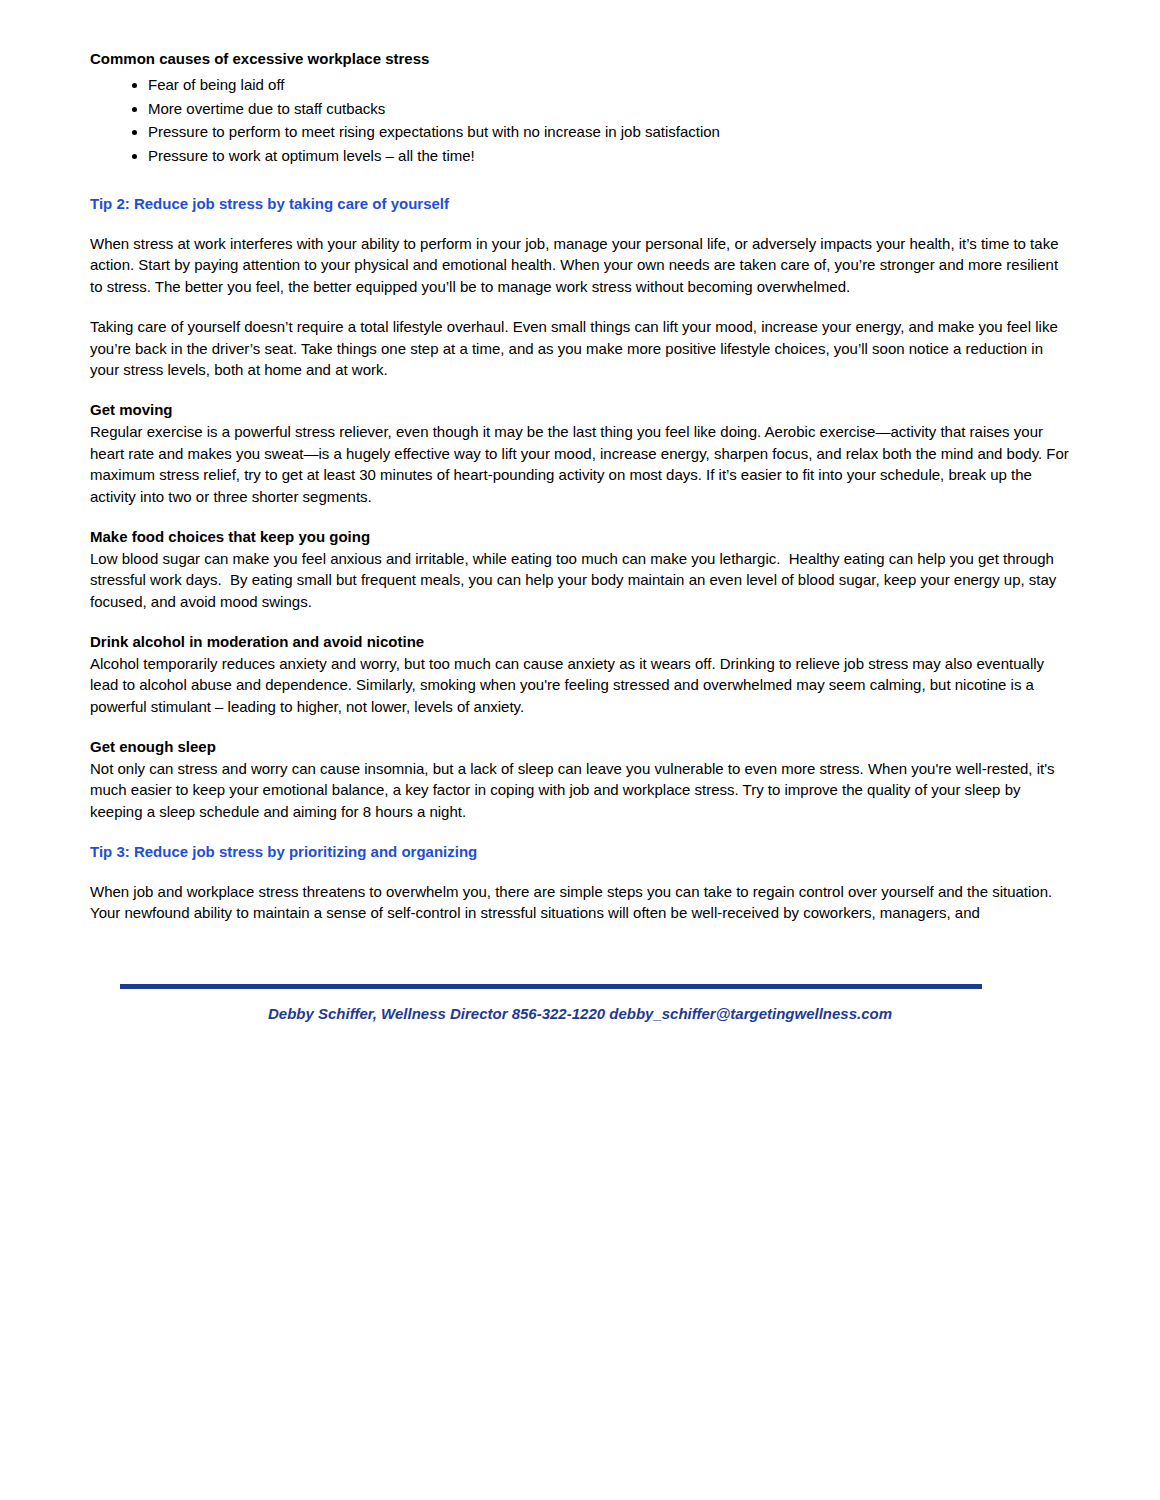Common causes of excessive workplace stress
Fear of being laid off
More overtime due to staff cutbacks
Pressure to perform to meet rising expectations but with no increase in job satisfaction
Pressure to work at optimum levels – all the time!
Tip 2: Reduce job stress by taking care of yourself
When stress at work interferes with your ability to perform in your job, manage your personal life, or adversely impacts your health, it’s time to take action. Start by paying attention to your physical and emotional health. When your own needs are taken care of, you’re stronger and more resilient to stress. The better you feel, the better equipped you’ll be to manage work stress without becoming overwhelmed.
Taking care of yourself doesn’t require a total lifestyle overhaul. Even small things can lift your mood, increase your energy, and make you feel like you’re back in the driver’s seat. Take things one step at a time, and as you make more positive lifestyle choices, you’ll soon notice a reduction in your stress levels, both at home and at work.
Get moving
Regular exercise is a powerful stress reliever, even though it may be the last thing you feel like doing. Aerobic exercise—activity that raises your heart rate and makes you sweat—is a hugely effective way to lift your mood, increase energy, sharpen focus, and relax both the mind and body. For maximum stress relief, try to get at least 30 minutes of heart-pounding activity on most days. If it’s easier to fit into your schedule, break up the activity into two or three shorter segments.
Make food choices that keep you going
Low blood sugar can make you feel anxious and irritable, while eating too much can make you lethargic. Healthy eating can help you get through stressful work days. By eating small but frequent meals, you can help your body maintain an even level of blood sugar, keep your energy up, stay focused, and avoid mood swings.
Drink alcohol in moderation and avoid nicotine
Alcohol temporarily reduces anxiety and worry, but too much can cause anxiety as it wears off. Drinking to relieve job stress may also eventually lead to alcohol abuse and dependence. Similarly, smoking when you're feeling stressed and overwhelmed may seem calming, but nicotine is a powerful stimulant – leading to higher, not lower, levels of anxiety.
Get enough sleep
Not only can stress and worry can cause insomnia, but a lack of sleep can leave you vulnerable to even more stress. When you're well-rested, it's much easier to keep your emotional balance, a key factor in coping with job and workplace stress. Try to improve the quality of your sleep by keeping a sleep schedule and aiming for 8 hours a night.
Tip 3: Reduce job stress by prioritizing and organizing
When job and workplace stress threatens to overwhelm you, there are simple steps you can take to regain control over yourself and the situation. Your newfound ability to maintain a sense of self-control in stressful situations will often be well-received by coworkers, managers, and
Debby Schiffer, Wellness Director 856-322-1220 debby_schiffer@targetingwellness.com